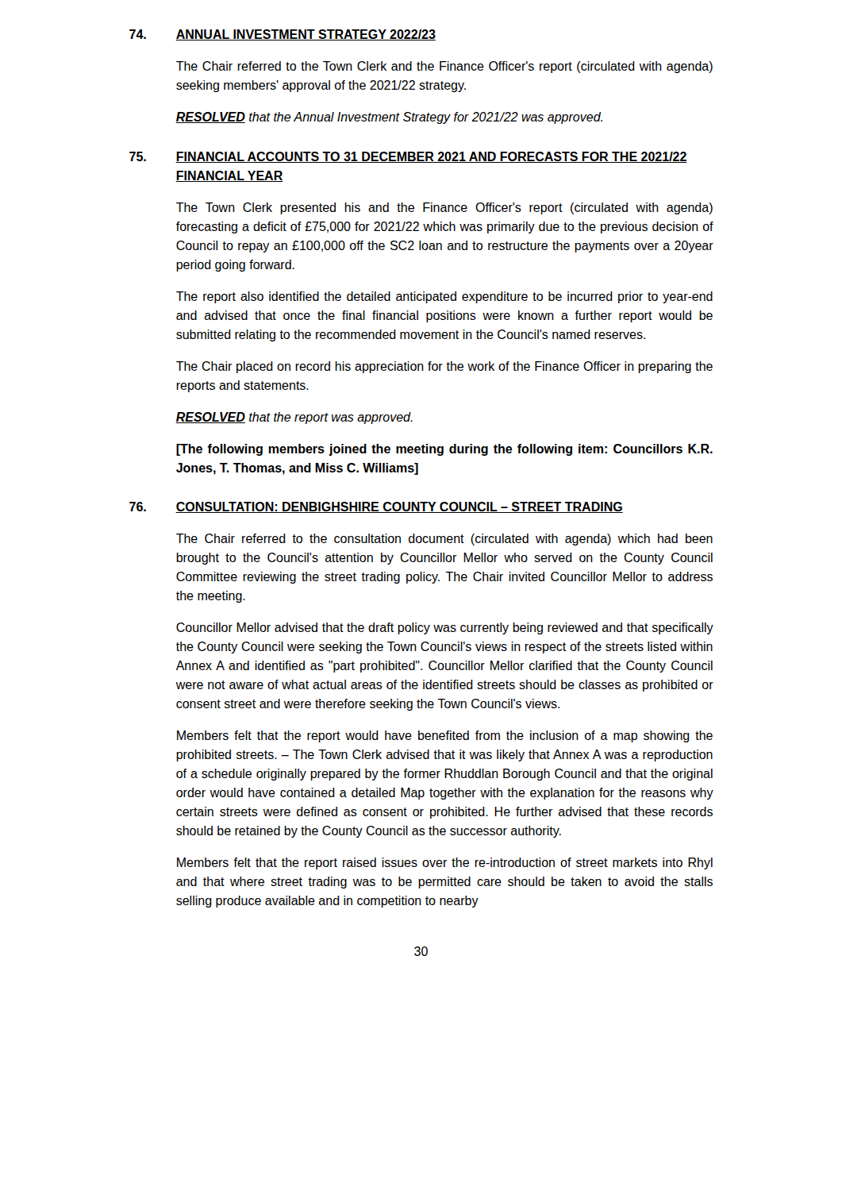74.
Annual Investment Strategy 2022/23
The Chair referred to the Town Clerk and the Finance Officer's report (circulated with agenda) seeking members' approval of the 2021/22 strategy.
RESOLVED that the Annual Investment Strategy for 2021/22 was approved.
75.
Financial Accounts to 31 December 2021 and Forecasts for the 2021/22 Financial Year
The Town Clerk presented his and the Finance Officer's report (circulated with agenda) forecasting a deficit of £75,000 for 2021/22 which was primarily due to the previous decision of Council to repay an £100,000 off the SC2 loan and to restructure the payments over a 20year period going forward.
The report also identified the detailed anticipated expenditure to be incurred prior to year-end and advised that once the final financial positions were known a further report would be submitted relating to the recommended movement in the Council's named reserves.
The Chair placed on record his appreciation for the work of the Finance Officer in preparing the reports and statements.
RESOLVED that the report was approved.
[The following members joined the meeting during the following item: Councillors K.R. Jones, T. Thomas, and Miss C. Williams]
76.
Consultation: Denbighshire County Council – Street Trading
The Chair referred to the consultation document (circulated with agenda) which had been brought to the Council's attention by Councillor Mellor who served on the County Council Committee reviewing the street trading policy. The Chair invited Councillor Mellor to address the meeting.
Councillor Mellor advised that the draft policy was currently being reviewed and that specifically the County Council were seeking the Town Council's views in respect of the streets listed within Annex A and identified as "part prohibited". Councillor Mellor clarified that the County Council were not aware of what actual areas of the identified streets should be classes as prohibited or consent street and were therefore seeking the Town Council's views.
Members felt that the report would have benefited from the inclusion of a map showing the prohibited streets. – The Town Clerk advised that it was likely that Annex A was a reproduction of a schedule originally prepared by the former Rhuddlan Borough Council and that the original order would have contained a detailed Map together with the explanation for the reasons why certain streets were defined as consent or prohibited. He further advised that these records should be retained by the County Council as the successor authority.
Members felt that the report raised issues over the re-introduction of street markets into Rhyl and that where street trading was to be permitted care should be taken to avoid the stalls selling produce available and in competition to nearby
30